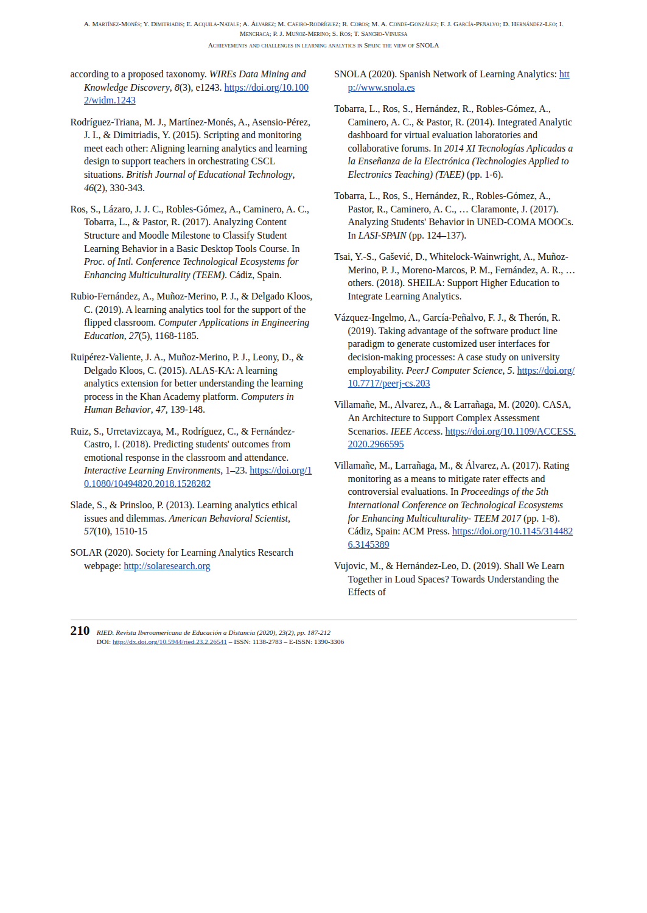A. Martínez-Monés; Y. Dimitriadis; E. Acquila-Natale; A. Álvarez; M. Caeiro-Rodríguez; R. Cobos; M. A. Conde-González; F. J. García-Peñalvo; D. Hernández-Leo; I. Menchaca; P. J. Muñoz-Merino; S. Ros; T. Sancho-Vinuesa
Achievements and challenges in learning analytics in Spain: the view of SNOLA
according to a proposed taxonomy. WIREs Data Mining and Knowledge Discovery, 8(3), e1243. https://doi.org/10.1002/widm.1243
Rodríguez-Triana, M. J., Martínez-Monés, A., Asensio-Pérez, J. I., & Dimitriadis, Y. (2015). Scripting and monitoring meet each other: Aligning learning analytics and learning design to support teachers in orchestrating CSCL situations. British Journal of Educational Technology, 46(2), 330-343.
Ros, S., Lázaro, J. J. C., Robles-Gómez, A., Caminero, A. C., Tobarra, L., & Pastor, R. (2017). Analyzing Content Structure and Moodle Milestone to Classify Student Learning Behavior in a Basic Desktop Tools Course. In Proc. of Intl. Conference Technological Ecosystems for Enhancing Multiculturality (TEEM). Cádiz, Spain.
Rubio-Fernández, A., Muñoz-Merino, P. J., & Delgado Kloos, C. (2019). A learning analytics tool for the support of the flipped classroom. Computer Applications in Engineering Education, 27(5), 1168-1185.
Ruipérez-Valiente, J. A., Muñoz-Merino, P. J., Leony, D., & Delgado Kloos, C. (2015). ALAS-KA: A learning analytics extension for better understanding the learning process in the Khan Academy platform. Computers in Human Behavior, 47, 139-148.
Ruiz, S., Urretavizcaya, M., Rodríguez, C., & Fernández-Castro, I. (2018). Predicting students' outcomes from emotional response in the classroom and attendance. Interactive Learning Environments, 1–23. https://doi.org/10.1080/10494820.2018.1528282
Slade, S., & Prinsloo, P. (2013). Learning analytics ethical issues and dilemmas. American Behavioral Scientist, 57(10), 1510-15
SOLAR (2020). Society for Learning Analytics Research webpage: http://solaresearch.org
SNOLA (2020). Spanish Network of Learning Analytics: http://www.snola.es
Tobarra, L., Ros, S., Hernández, R., Robles-Gómez, A., Caminero, A. C., & Pastor, R. (2014). Integrated Analytic dashboard for virtual evaluation laboratories and collaborative forums. In 2014 XI Tecnologías Aplicadas a la Enseñanza de la Electrónica (Technologies Applied to Electronics Teaching) (TAEE) (pp. 1-6).
Tobarra, L., Ros, S., Hernández, R., Robles-Gómez, A., Pastor, R., Caminero, A. C., … Claramonte, J. (2017). Analyzing Students' Behavior in UNED-COMA MOOCs. In LASI-SPAIN (pp. 124–137).
Tsai, Y.-S., Gašević, D., Whitelock-Wainwright, A., Muñoz-Merino, P. J., Moreno-Marcos, P. M., Fernández, A. R., … others. (2018). SHEILA: Support Higher Education to Integrate Learning Analytics.
Vázquez-Ingelmo, A., García-Peñalvo, F. J., & Therón, R. (2019). Taking advantage of the software product line paradigm to generate customized user interfaces for decision-making processes: A case study on university employability. PeerJ Computer Science, 5. https://doi.org/10.7717/peerj-cs.203
Villamañe, M., Alvarez, A., & Larrañaga, M. (2020). CASA, An Architecture to Support Complex Assessment Scenarios. IEEE Access. https://doi.org/10.1109/ACCESS.2020.2966595
Villamañe, M., Larrañaga, M., & Álvarez, A. (2017). Rating monitoring as a means to mitigate rater effects and controversial evaluations. In Proceedings of the 5th International Conference on Technological Ecosystems for Enhancing Multiculturality- TEEM 2017 (pp. 1-8). Cádiz, Spain: ACM Press. https://doi.org/10.1145/3144826.3145389
Vujovic, M., & Hernández-Leo, D. (2019). Shall We Learn Together in Loud Spaces? Towards Understanding the Effects of
210
RIED. Revista Iberoamericana de Educación a Distancia (2020), 23(2), pp. 187-212
DOI: http://dx.doi.org/10.5944/ried.23.2.26541 – ISSN: 1138-2783 – E-ISSN: 1390-3306